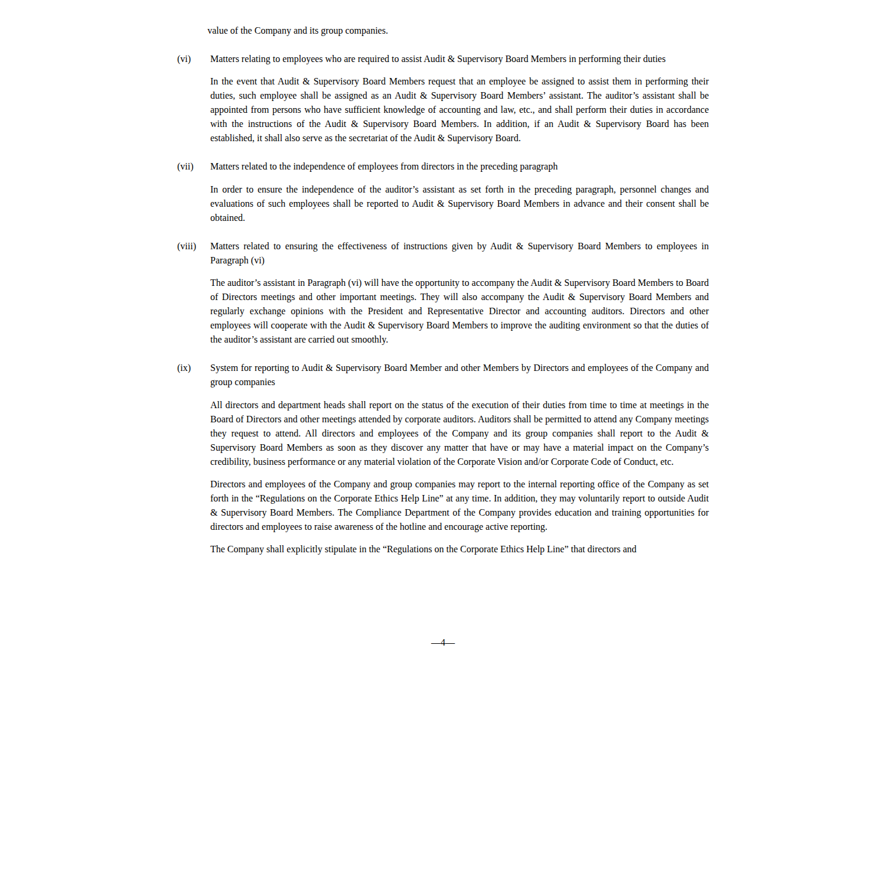value of the Company and its group companies.
(vi)
Matters relating to employees who are required to assist Audit & Supervisory Board Members in performing their duties
In the event that Audit & Supervisory Board Members request that an employee be assigned to assist them in performing their duties, such employee shall be assigned as an Audit & Supervisory Board Members’ assistant. The auditor’s assistant shall be appointed from persons who have sufficient knowledge of accounting and law, etc., and shall perform their duties in accordance with the instructions of the Audit & Supervisory Board Members. In addition, if an Audit & Supervisory Board has been established, it shall also serve as the secretariat of the Audit & Supervisory Board.
(vii)
Matters related to the independence of employees from directors in the preceding paragraph
In order to ensure the independence of the auditor’s assistant as set forth in the preceding paragraph, personnel changes and evaluations of such employees shall be reported to Audit & Supervisory Board Members in advance and their consent shall be obtained.
(viii)
Matters related to ensuring the effectiveness of instructions given by Audit & Supervisory Board Members to employees in Paragraph (vi)
The auditor’s assistant in Paragraph (vi) will have the opportunity to accompany the Audit & Supervisory Board Members to Board of Directors meetings and other important meetings. They will also accompany the Audit & Supervisory Board Members and regularly exchange opinions with the President and Representative Director and accounting auditors. Directors and other employees will cooperate with the Audit & Supervisory Board Members to improve the auditing environment so that the duties of the auditor’s assistant are carried out smoothly.
(ix)
System for reporting to Audit & Supervisory Board Member and other Members by Directors and employees of the Company and group companies
All directors and department heads shall report on the status of the execution of their duties from time to time at meetings in the Board of Directors and other meetings attended by corporate auditors. Auditors shall be permitted to attend any Company meetings they request to attend. All directors and employees of the Company and its group companies shall report to the Audit & Supervisory Board Members as soon as they discover any matter that have or may have a material impact on the Company’s credibility, business performance or any material violation of the Corporate Vision and/or Corporate Code of Conduct, etc.
Directors and employees of the Company and group companies may report to the internal reporting office of the Company as set forth in the “Regulations on the Corporate Ethics Help Line” at any time. In addition, they may voluntarily report to outside Audit & Supervisory Board Members. The Compliance Department of the Company provides education and training opportunities for directors and employees to raise awareness of the hotline and encourage active reporting.
The Company shall explicitly stipulate in the “Regulations on the Corporate Ethics Help Line” that directors and
—4—